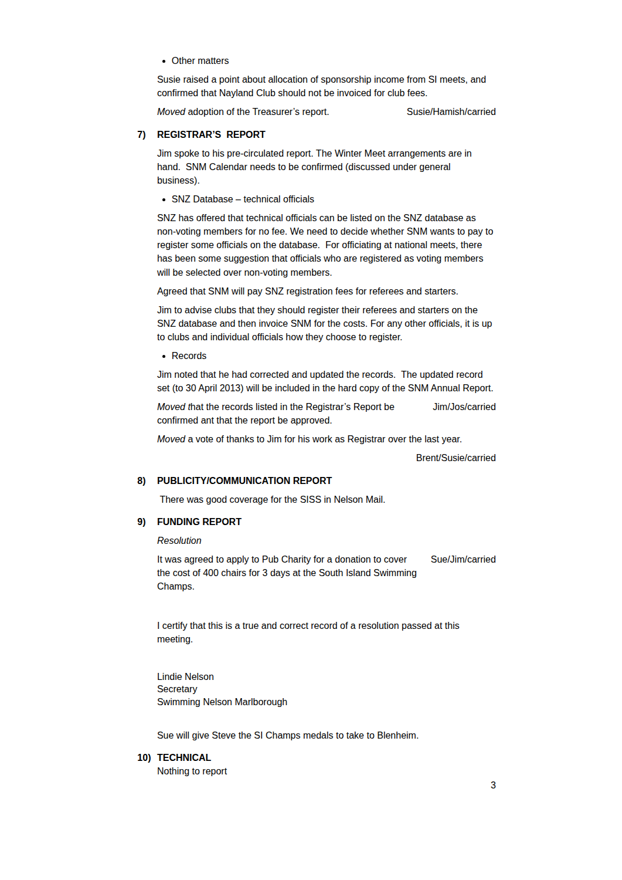Other matters
Susie raised a point about allocation of sponsorship income from SI meets, and confirmed that Nayland Club should not be invoiced for club fees.
Moved adoption of the Treasurer’s report.
Susie/Hamish/carried
7) REGISTRAR’S REPORT
Jim spoke to his pre-circulated report. The Winter Meet arrangements are in hand. SNM Calendar needs to be confirmed (discussed under general business).
SNZ Database – technical officials
SNZ has offered that technical officials can be listed on the SNZ database as non-voting members for no fee. We need to decide whether SNM wants to pay to register some officials on the database. For officiating at national meets, there has been some suggestion that officials who are registered as voting members will be selected over non-voting members.
Agreed that SNM will pay SNZ registration fees for referees and starters.
Jim to advise clubs that they should register their referees and starters on the SNZ database and then invoice SNM for the costs. For any other officials, it is up to clubs and individual officials how they choose to register.
Records
Jim noted that he had corrected and updated the records. The updated record set (to 30 April 2013) will be included in the hard copy of the SNM Annual Report.
Moved that the records listed in the Registrar’s Report be confirmed ant that the report be approved.
Jim/Jos/carried
Moved a vote of thanks to Jim for his work as Registrar over the last year.
Brent/Susie/carried
8) PUBLICITY/COMMUNICATION REPORT
There was good coverage for the SISS in Nelson Mail.
9) FUNDING REPORT
Resolution
It was agreed to apply to Pub Charity for a donation to cover the cost of 400 chairs for 3 days at the South Island Swimming Champs.
Sue/Jim/carried
I certify that this is a true and correct record of a resolution passed at this meeting.
Lindie Nelson
Secretary
Swimming Nelson Marlborough
Sue will give Steve the SI Champs medals to take to Blenheim.
10) TECHNICAL
Nothing to report
3